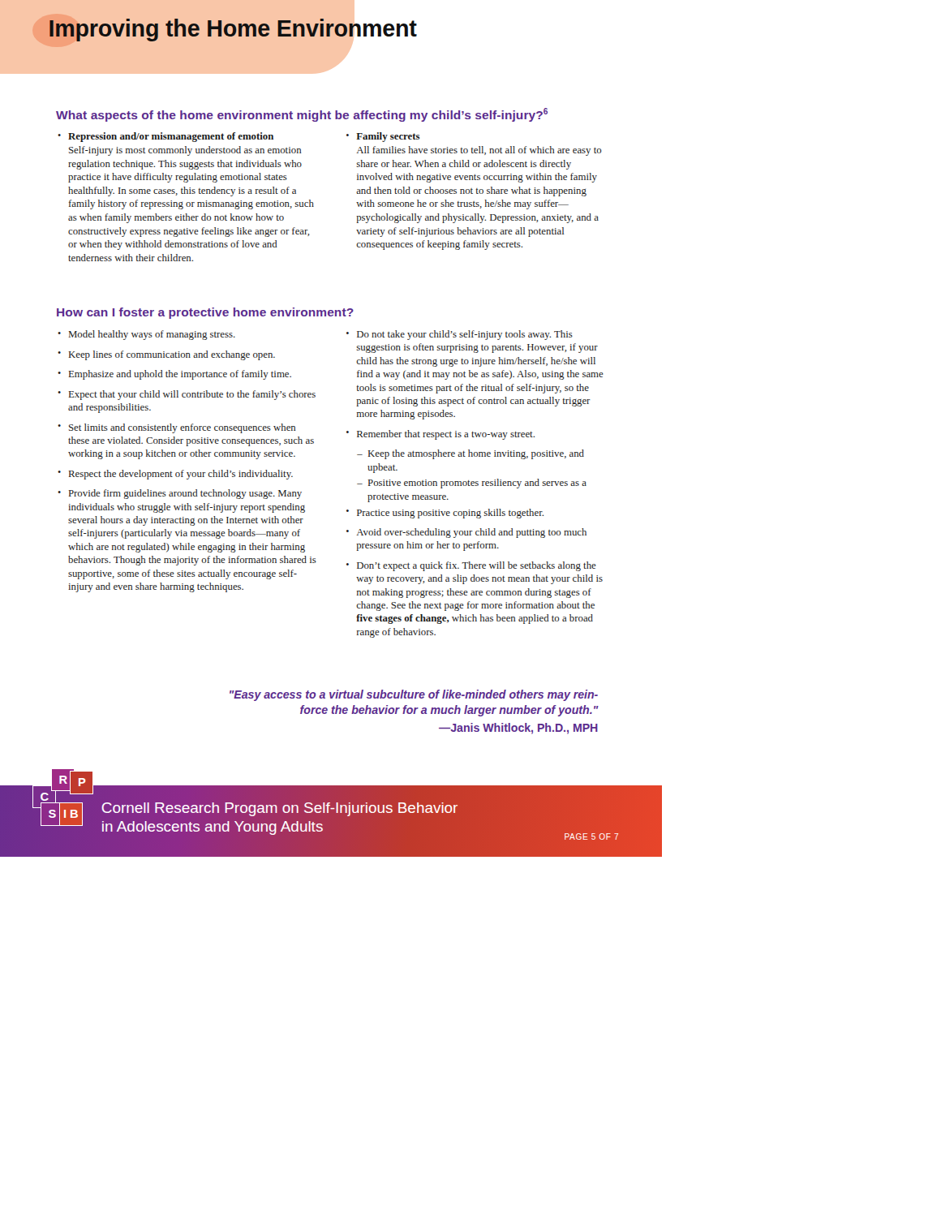Improving the Home Environment
What aspects of the home environment might be affecting my child’s self-injury?6
Repression and/or mismanagement of emotion
Self-injury is most commonly understood as an emotion regulation technique. This suggests that individuals who practice it have difficulty regulating emotional states healthfully. In some cases, this tendency is a result of a family history of repressing or mismanaging emotion, such as when family members either do not know how to constructively express negative feelings like anger or fear, or when they withhold demonstrations of love and tenderness with their children.
Family secrets
All families have stories to tell, not all of which are easy to share or hear. When a child or adolescent is directly involved with negative events occurring within the family and then told or chooses not to share what is happening with someone he or she trusts, he/she may suffer—psychologically and physically. Depression, anxiety, and a variety of self-injurious behaviors are all potential consequences of keeping family secrets.
How can I foster a protective home environment?
Model healthy ways of managing stress.
Keep lines of communication and exchange open.
Emphasize and uphold the importance of family time.
Expect that your child will contribute to the family’s chores and responsibilities.
Set limits and consistently enforce consequences when these are violated. Consider positive consequences, such as working in a soup kitchen or other community service.
Respect the development of your child’s individuality.
Provide firm guidelines around technology usage. Many individuals who struggle with self-injury report spending several hours a day interacting on the Internet with other self-injurers (particularly via message boards—many of which are not regulated) while engaging in their harming behaviors. Though the majority of the information shared is supportive, some of these sites actually encourage self-injury and even share harming techniques.
Do not take your child’s self-injury tools away. This suggestion is often surprising to parents. However, if your child has the strong urge to injure him/herself, he/she will find a way (and it may not be as safe). Also, using the same tools is sometimes part of the ritual of self-injury, so the panic of losing this aspect of control can actually trigger more harming episodes.
Remember that respect is a two-way street.
Keep the atmosphere at home inviting, positive, and upbeat.
Positive emotion promotes resiliency and serves as a protective measure.
Practice using positive coping skills together.
Avoid over-scheduling your child and putting too much pressure on him or her to perform.
Don’t expect a quick fix. There will be setbacks along the way to recovery, and a slip does not mean that your child is not making progress; these are common during stages of change. See the next page for more information about the five stages of change, which has been applied to a broad range of behaviors.
"Easy access to a virtual subculture of like-minded others may rein-
force the behavior for a much larger number of youth." —Janis Whitlock, Ph.D., MPH
C
R
P
S
I B
Cornell Research Progam on Self-Injurious Behavior
in Adolescents and Young Adults
PAGE 5 OF 7